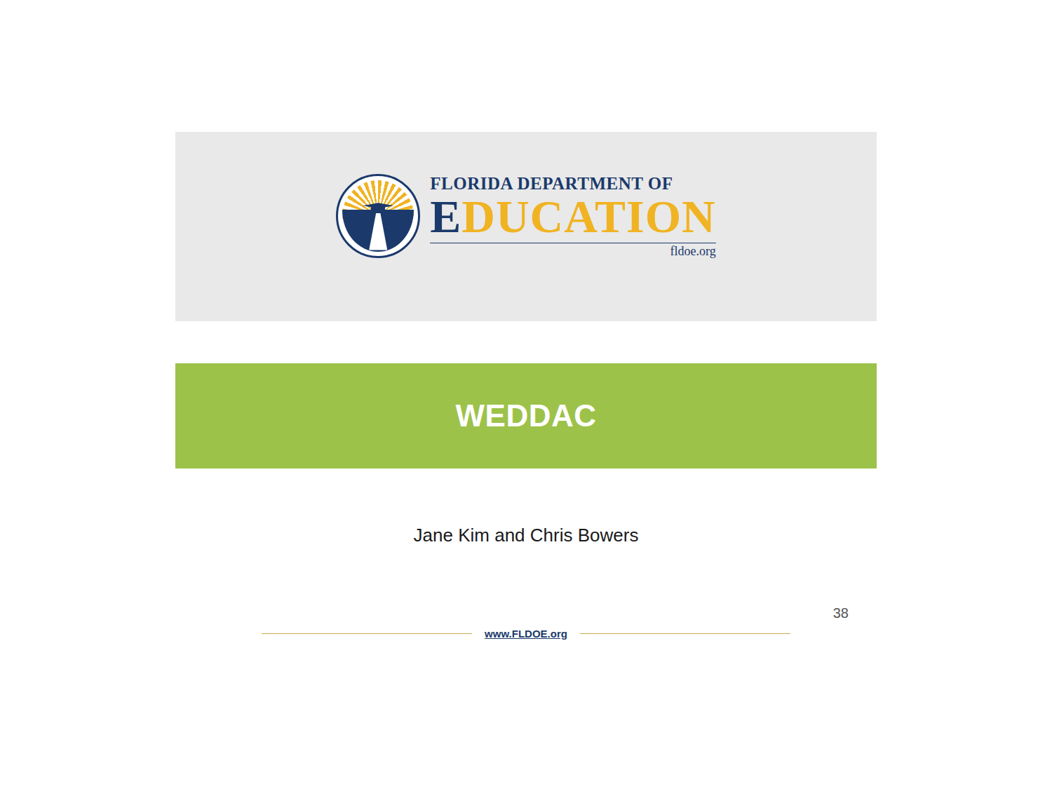Florida Department of
Education
fldoe.org
WEDDAC
Jane Kim and Chris Bowers
38
www.FLDOE.org